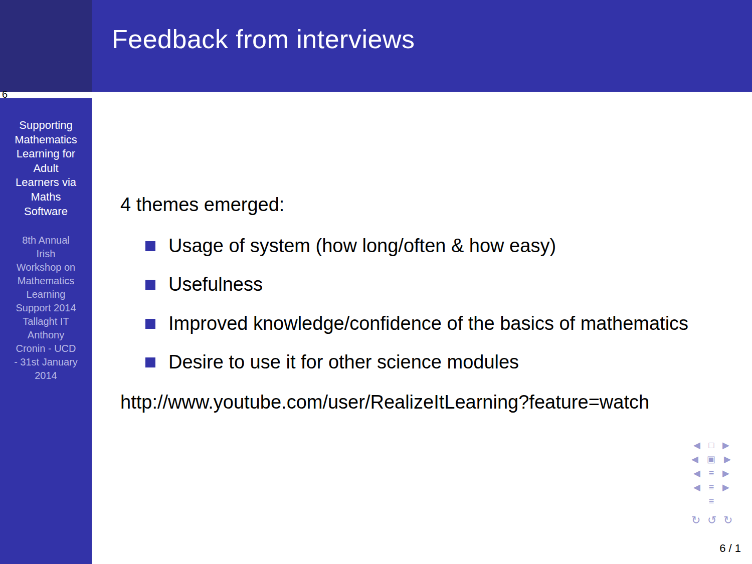Feedback from interviews
6
Supporting
Mathematics
Learning for
Adult
Learners via
Maths
Software
8th Annual
Irish
Workshop on
Mathematics
Learning
Support 2014
Tallaght IT
Anthony
Cronin - UCD
- 31st January
2014
4 themes emerged:
Usage of system (how long/often & how easy)
Usefulness
Improved knowledge/confidence of the basics of mathematics
Desire to use it for other science modules
http://www.youtube.com/user/RealizeItLearning?feature=watch
◀ □ ▶
◀ ▣ ▶
◀ ≡ ▶
◀ ≡ ▶
≡
↻ ↺ ↻
6 / 1